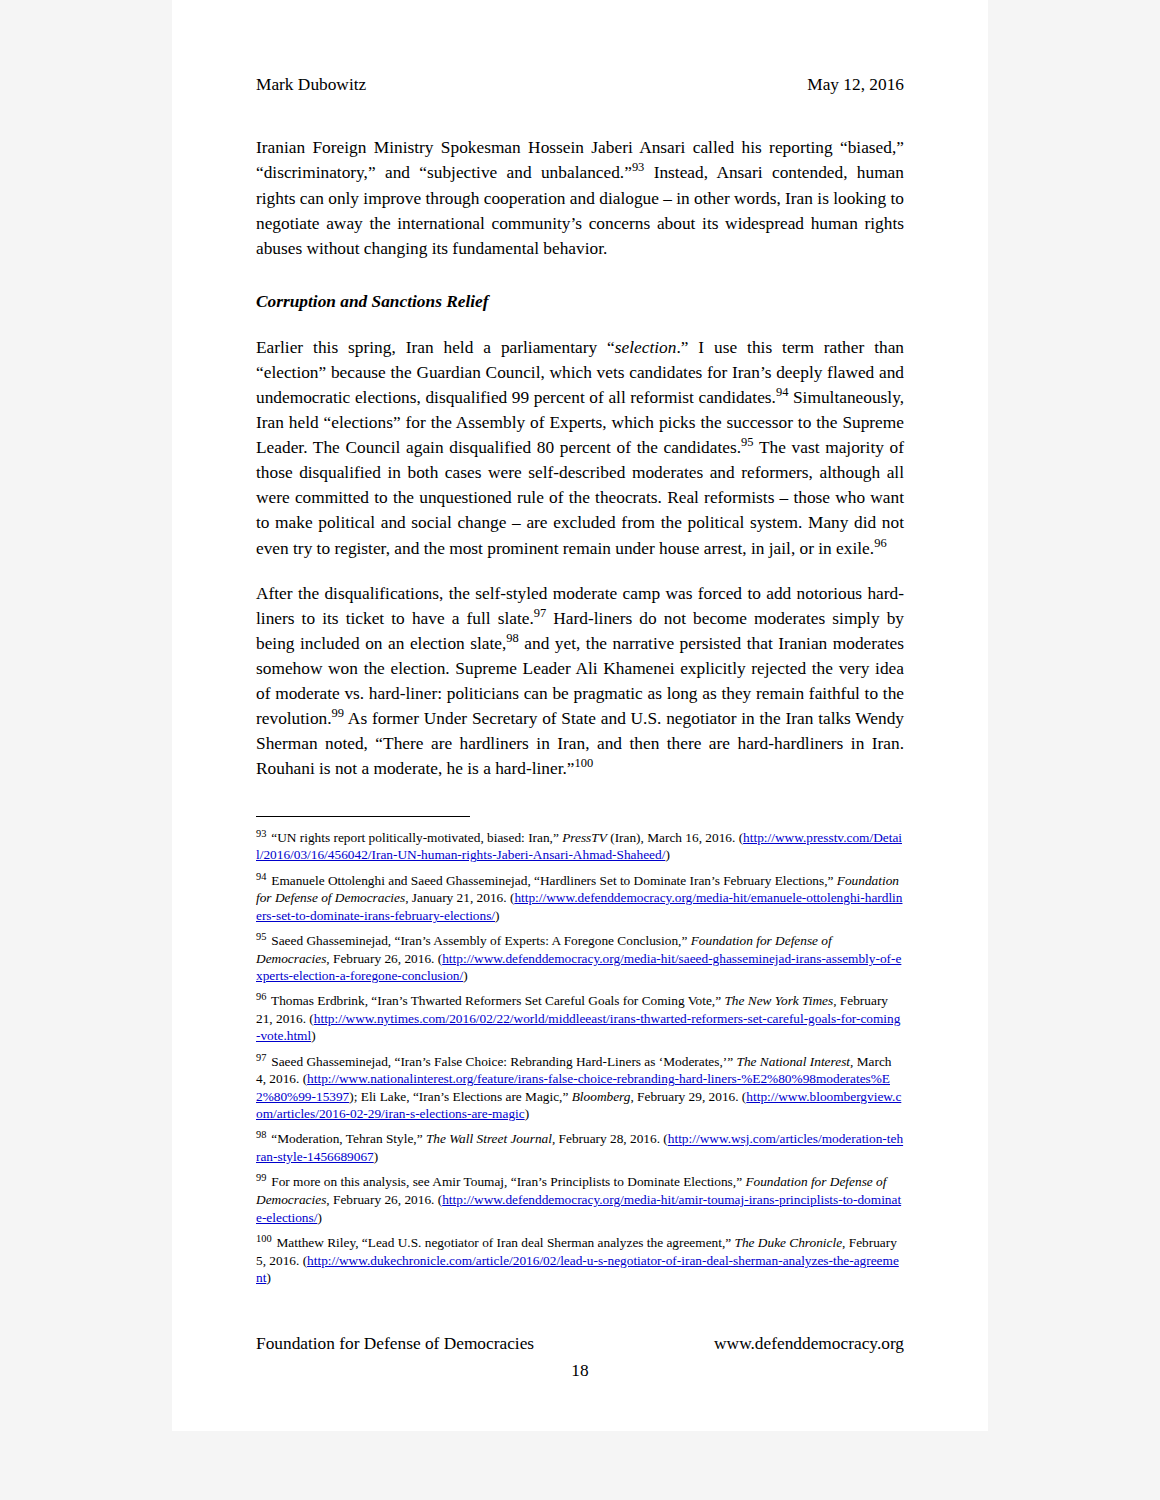Mark Dubowitz May 12, 2016
Iranian Foreign Ministry Spokesman Hossein Jaberi Ansari called his reporting “biased,” “discriminatory,” and “subjective and unbalanced.”93 Instead, Ansari contended, human rights can only improve through cooperation and dialogue – in other words, Iran is looking to negotiate away the international community’s concerns about its widespread human rights abuses without changing its fundamental behavior.
Corruption and Sanctions Relief
Earlier this spring, Iran held a parliamentary “selection.” I use this term rather than “election” because the Guardian Council, which vets candidates for Iran’s deeply flawed and undemocratic elections, disqualified 99 percent of all reformist candidates.94 Simultaneously, Iran held “elections” for the Assembly of Experts, which picks the successor to the Supreme Leader. The Council again disqualified 80 percent of the candidates.95 The vast majority of those disqualified in both cases were self-described moderates and reformers, although all were committed to the unquestioned rule of the theocrats. Real reformists – those who want to make political and social change – are excluded from the political system. Many did not even try to register, and the most prominent remain under house arrest, in jail, or in exile.96
After the disqualifications, the self-styled moderate camp was forced to add notorious hard-liners to its ticket to have a full slate.97 Hard-liners do not become moderates simply by being included on an election slate,98 and yet, the narrative persisted that Iranian moderates somehow won the election. Supreme Leader Ali Khamenei explicitly rejected the very idea of moderate vs. hard-liner: politicians can be pragmatic as long as they remain faithful to the revolution.99 As former Under Secretary of State and U.S. negotiator in the Iran talks Wendy Sherman noted, “There are hardliners in Iran, and then there are hard-hardliners in Iran. Rouhani is not a moderate, he is a hard-liner.”100
93 “UN rights report politically-motivated, biased: Iran,” PressTV (Iran), March 16, 2016. (http://www.presstv.com/Detail/2016/03/16/456042/Iran-UN-human-rights-Jaberi-Ansari-Ahmad-Shaheed/)
94 Emanuele Ottolenghi and Saeed Ghasseminejad, “Hardliners Set to Dominate Iran’s February Elections,” Foundation for Defense of Democracies, January 21, 2016. (http://www.defenddemocracy.org/media-hit/emanuele-ottolenghi-hardliners-set-to-dominate-irans-february-elections/)
95 Saeed Ghasseminejad, “Iran’s Assembly of Experts: A Foregone Conclusion,” Foundation for Defense of Democracies, February 26, 2016. (http://www.defenddemocracy.org/media-hit/saeed-ghasseminejad-irans-assembly-of-experts-election-a-foregone-conclusion/)
96 Thomas Erdbrink, “Iran’s Thwarted Reformers Set Careful Goals for Coming Vote,” The New York Times, February 21, 2016. (http://www.nytimes.com/2016/02/22/world/middleeast/irans-thwarted-reformers-set-careful-goals-for-coming-vote.html)
97 Saeed Ghasseminejad, “Iran’s False Choice: Rebranding Hard-Liners as ‘Moderates,’” The National Interest, March 4, 2016. (http://www.nationalinterest.org/feature/irans-false-choice-rebranding-hard-liners-%E2%80%98moderates%E2%80%99-15397); Eli Lake, “Iran’s Elections are Magic,” Bloomberg, February 29, 2016. (http://www.bloombergview.com/articles/2016-02-29/iran-s-elections-are-magic)
98 “Moderation, Tehran Style,” The Wall Street Journal, February 28, 2016. (http://www.wsj.com/articles/moderation-tehran-style-1456689067)
99 For more on this analysis, see Amir Toumaj, “Iran’s Principlists to Dominate Elections,” Foundation for Defense of Democracies, February 26, 2016. (http://www.defenddemocracy.org/media-hit/amir-toumaj-irans-principlists-to-dominate-elections/)
100 Matthew Riley, “Lead U.S. negotiator of Iran deal Sherman analyzes the agreement,” The Duke Chronicle, February 5, 2016. (http://www.dukechronicle.com/article/2016/02/lead-u-s-negotiator-of-iran-deal-sherman-analyzes-the-agreement)
Foundation for Defense of Democracies www.defenddemocracy.org
18